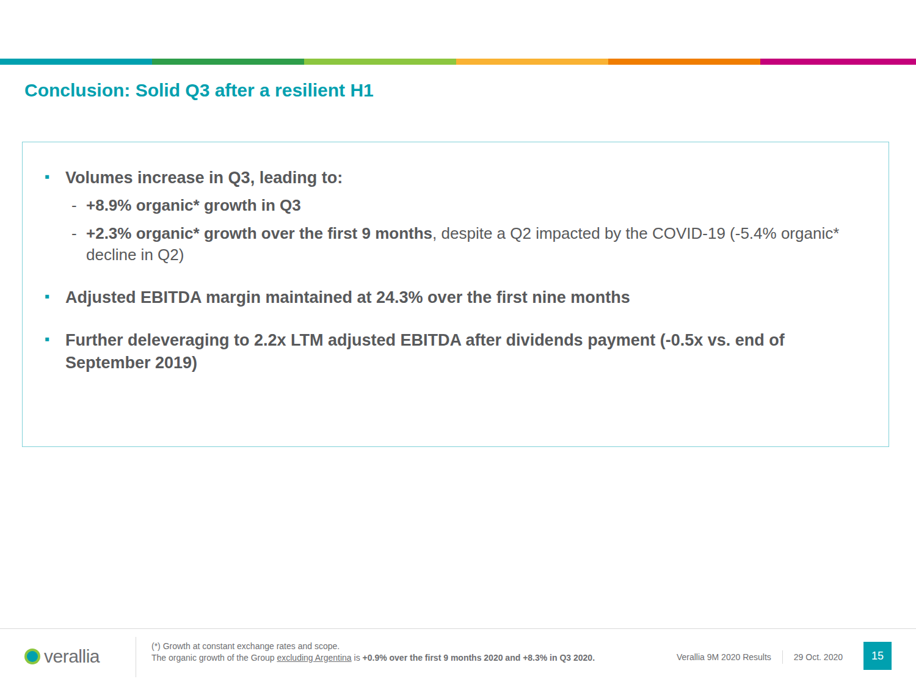Conclusion: Solid Q3 after a resilient H1
Volumes increase in Q3, leading to:
+8.9% organic* growth in Q3
+2.3% organic* growth over the first 9 months, despite a Q2 impacted by the COVID-19 (-5.4% organic* decline in Q2)
Adjusted EBITDA margin maintained at 24.3% over the first nine months
Further deleveraging to 2.2x LTM adjusted EBITDA after dividends payment (-0.5x vs. end of September 2019)
verallia
(*) Growth at constant exchange rates and scope.
The organic growth of the Group excluding Argentina is +0.9% over the first 9 months 2020 and +8.3% in Q3 2020.
Verallia 9M 2020 Results 29 Oct. 2020
15